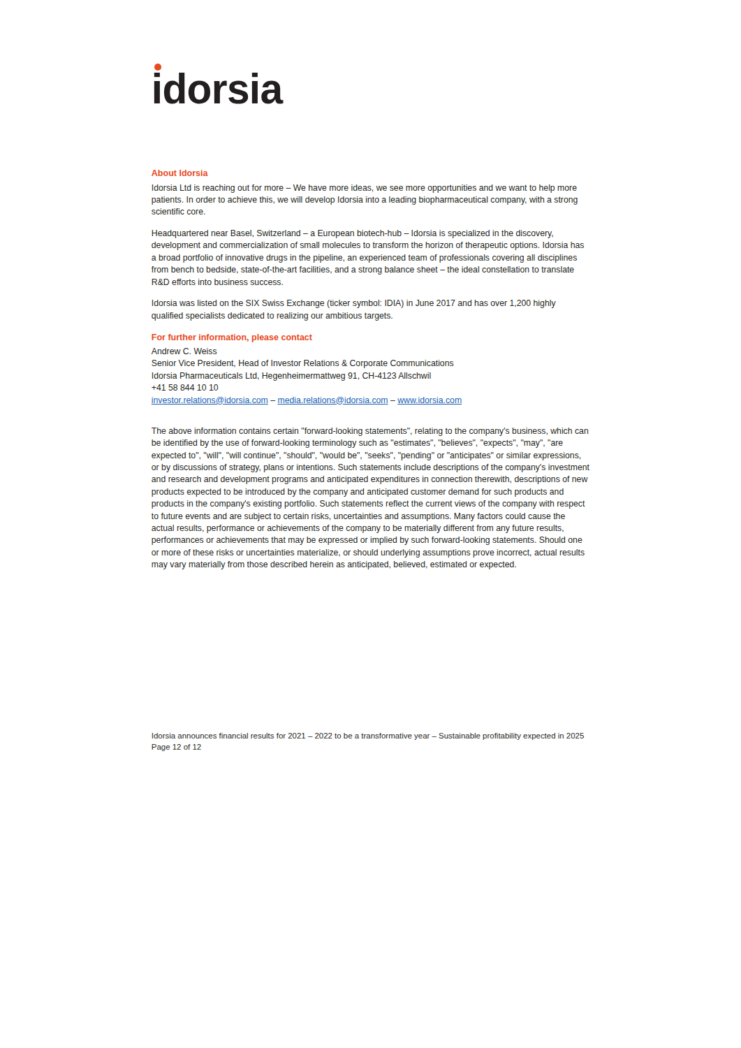idorsia
About Idorsia
Idorsia Ltd is reaching out for more – We have more ideas, we see more opportunities and we want to help more patients. In order to achieve this, we will develop Idorsia into a leading biopharmaceutical company, with a strong scientific core.
Headquartered near Basel, Switzerland – a European biotech-hub – Idorsia is specialized in the discovery, development and commercialization of small molecules to transform the horizon of therapeutic options. Idorsia has a broad portfolio of innovative drugs in the pipeline, an experienced team of professionals covering all disciplines from bench to bedside, state-of-the-art facilities, and a strong balance sheet – the ideal constellation to translate R&D efforts into business success.
Idorsia was listed on the SIX Swiss Exchange (ticker symbol: IDIA) in June 2017 and has over 1,200 highly qualified specialists dedicated to realizing our ambitious targets.
For further information, please contact
Andrew C. Weiss
Senior Vice President, Head of Investor Relations & Corporate Communications
Idorsia Pharmaceuticals Ltd, Hegenheimermattweg 91, CH-4123 Allschwil
+41 58 844 10 10
investor.relations@idorsia.com – media.relations@idorsia.com – www.idorsia.com
The above information contains certain "forward-looking statements", relating to the company's business, which can be identified by the use of forward-looking terminology such as "estimates", "believes", "expects", "may", "are expected to", "will", "will continue", "should", "would be", "seeks", "pending" or "anticipates" or similar expressions, or by discussions of strategy, plans or intentions. Such statements include descriptions of the company's investment and research and development programs and anticipated expenditures in connection therewith, descriptions of new products expected to be introduced by the company and anticipated customer demand for such products and products in the company's existing portfolio. Such statements reflect the current views of the company with respect to future events and are subject to certain risks, uncertainties and assumptions. Many factors could cause the actual results, performance or achievements of the company to be materially different from any future results, performances or achievements that may be expressed or implied by such forward-looking statements. Should one or more of these risks or uncertainties materialize, or should underlying assumptions prove incorrect, actual results may vary materially from those described herein as anticipated, believed, estimated or expected.
Idorsia announces financial results for 2021 – 2022 to be a transformative year – Sustainable profitability expected in 2025
Page 12 of 12